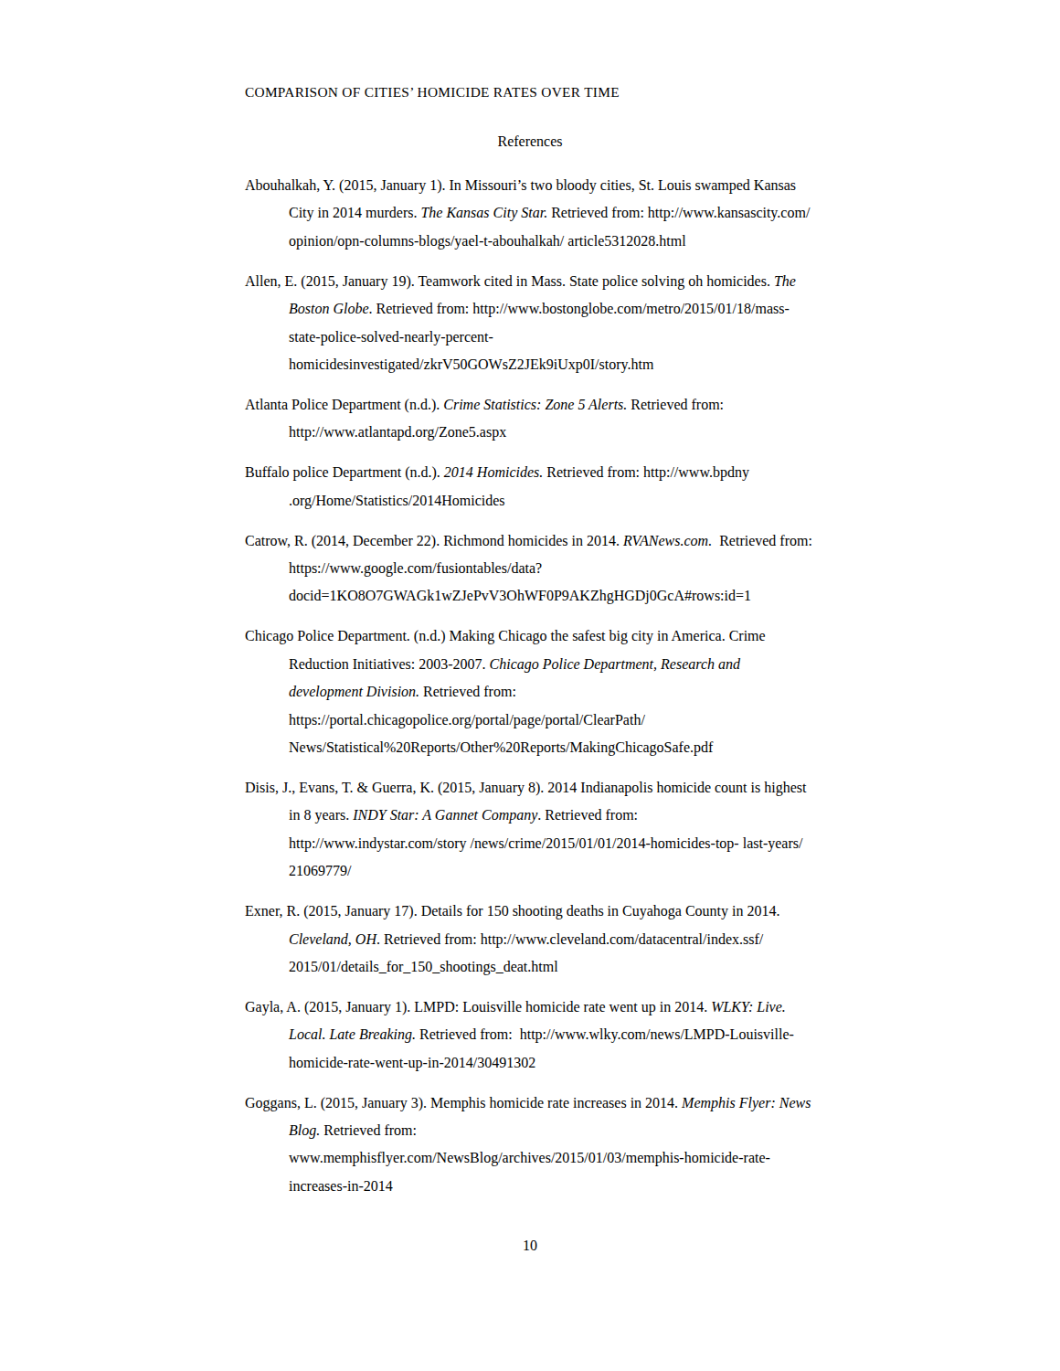COMPARISON OF CITIES’ HOMICIDE RATES OVER TIME
References
Abouhalkah, Y. (2015, January 1). In Missouri’s two bloody cities, St. Louis swamped Kansas City in 2014 murders. The Kansas City Star. Retrieved from: http://www.kansascity.com/ opinion/opn-columns-blogs/yael-t-abouhalkah/ article5312028.html
Allen, E. (2015, January 19). Teamwork cited in Mass. State police solving oh homicides. The Boston Globe. Retrieved from: http://www.bostonglobe.com/metro/2015/01/18/mass-state-police-solved-nearly-percent-homicidesinvestigated/zkrV50GOWsZ2JEk9iUxp0I/story.htm
Atlanta Police Department (n.d.). Crime Statistics: Zone 5 Alerts. Retrieved from: http://www.atlantapd.org/Zone5.aspx
Buffalo police Department (n.d.). 2014 Homicides. Retrieved from: http://www.bpdny .org/Home/Statistics/2014Homicides
Catrow, R. (2014, December 22). Richmond homicides in 2014. RVANews.com. Retrieved from: https://www.google.com/fusiontables/data?docid=1KO8O7GWAGk1wZJePvV3OhWF0P9AKZhgHGDj0GcA#rows:id=1
Chicago Police Department. (n.d.) Making Chicago the safest big city in America. Crime Reduction Initiatives: 2003-2007. Chicago Police Department, Research and development Division. Retrieved from: https://portal.chicagopolice.org/portal/page/portal/ClearPath/ News/Statistical%20Reports/Other%20Reports/MakingChicagoSafe.pdf
Disis, J., Evans, T. & Guerra, K. (2015, January 8). 2014 Indianapolis homicide count is highest in 8 years. INDY Star: A Gannet Company. Retrieved from: http://www.indystar.com/story /news/crime/2015/01/01/2014-homicides-top- last-years/ 21069779/
Exner, R. (2015, January 17). Details for 150 shooting deaths in Cuyahoga County in 2014. Cleveland, OH. Retrieved from: http://www.cleveland.com/datacentral/index.ssf/ 2015/01/details_for_150_shootings_deat.html
Gayla, A. (2015, January 1). LMPD: Louisville homicide rate went up in 2014. WLKY: Live. Local. Late Breaking. Retrieved from: http://www.wlky.com/news/LMPD-Louisville-homicide-rate-went-up-in-2014/30491302
Goggans, L. (2015, January 3). Memphis homicide rate increases in 2014. Memphis Flyer: News Blog. Retrieved from: www.memphisflyer.com/NewsBlog/archives/2015/01/03/memphis-homicide-rate-increases-in-2014
10